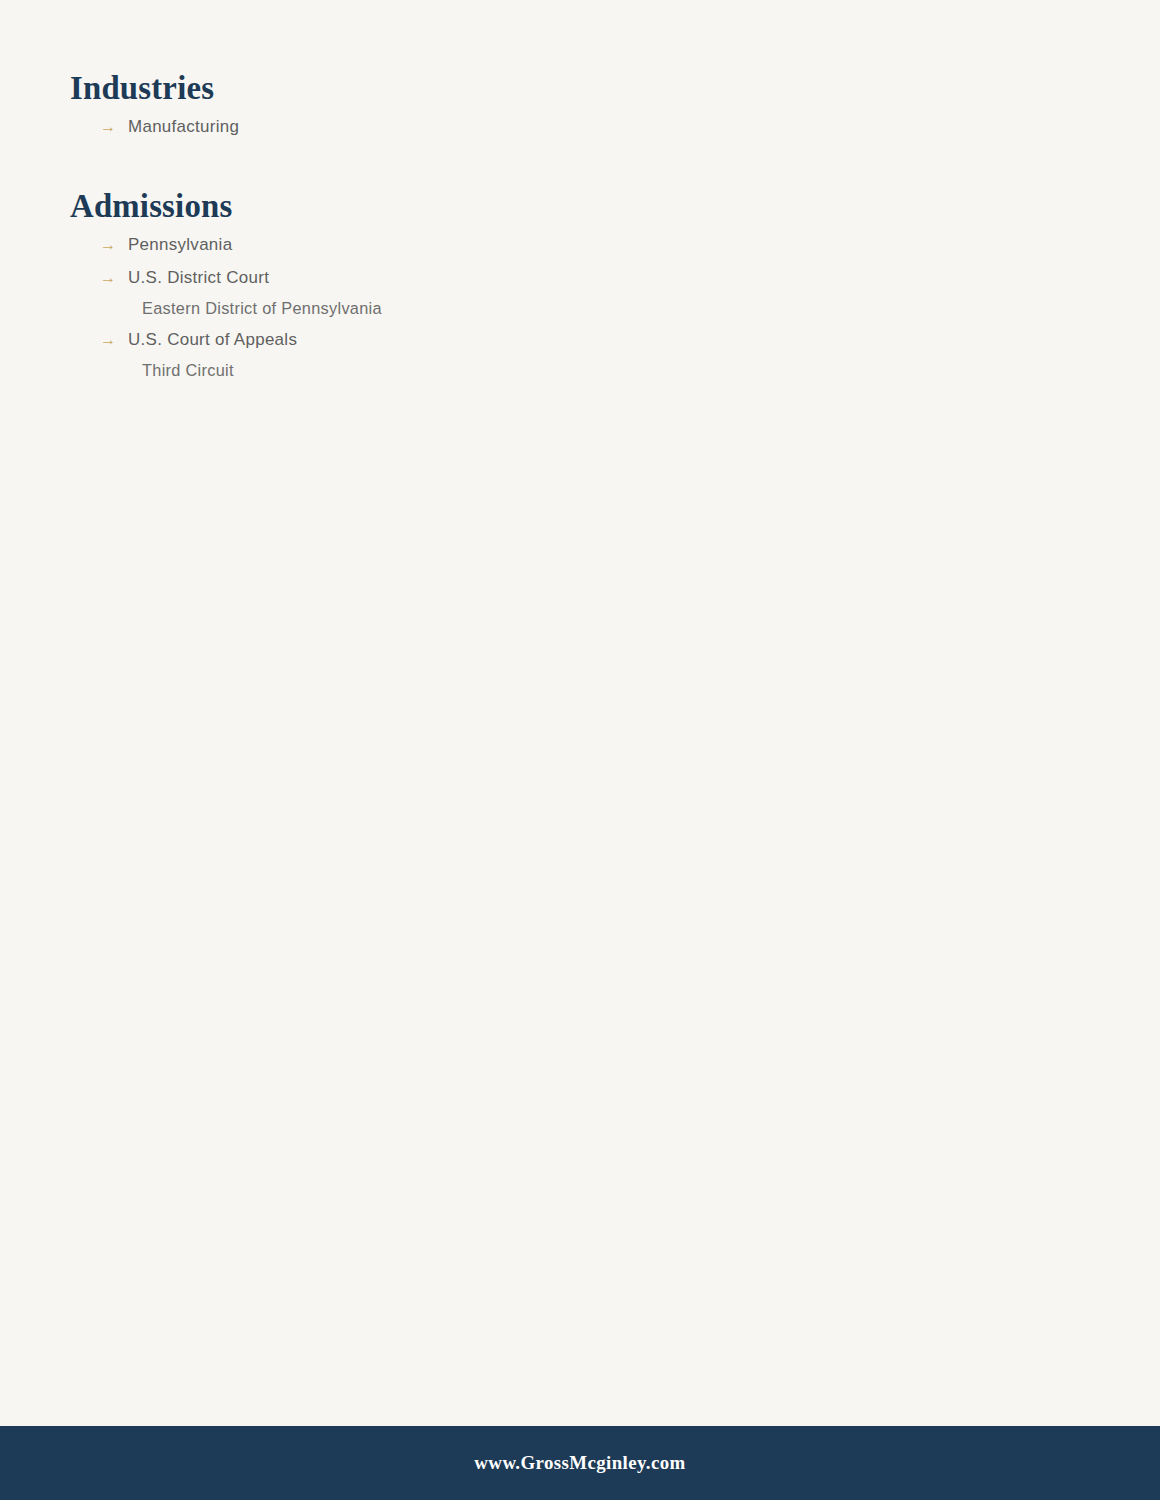Industries
Manufacturing
Admissions
Pennsylvania
U.S. District Court Eastern District of Pennsylvania
U.S. Court of Appeals Third Circuit
www.GrossMcginley.com